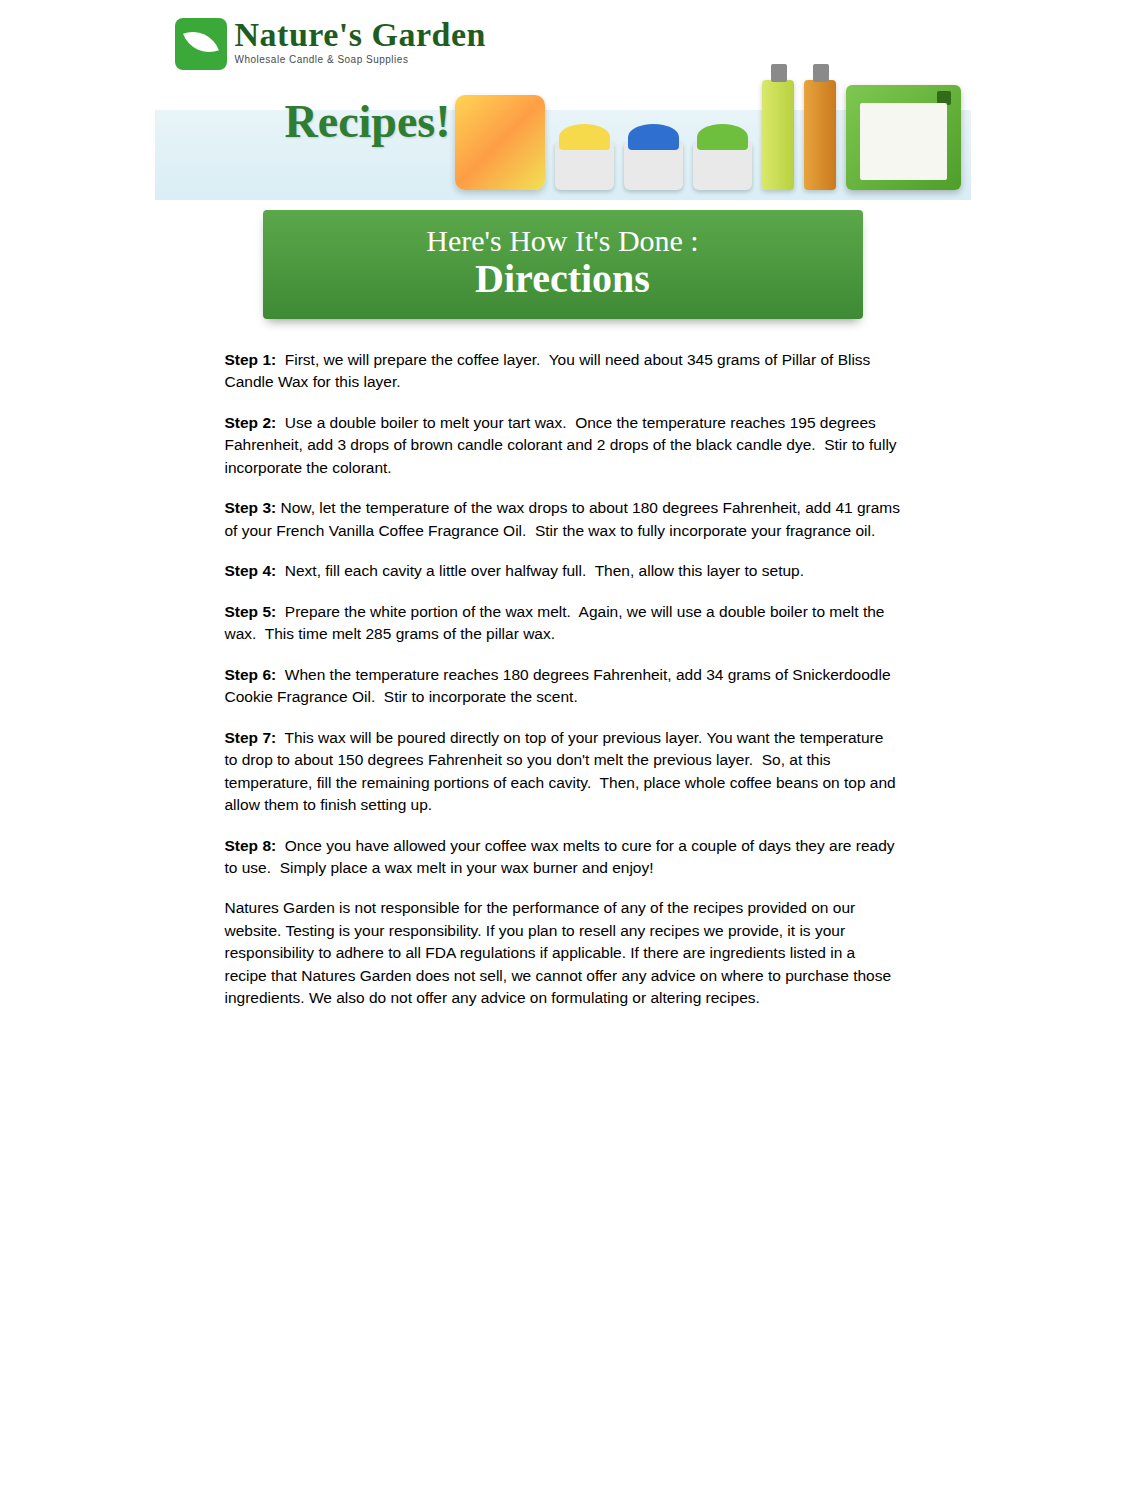Nature's Garden
Wholesale Candle & Soap Supplies
Recipes!
Here's How It's Done :
Directions
Step 1: First, we will prepare the coffee layer. You will need about 345 grams of Pillar of Bliss Candle Wax for this layer.
Step 2: Use a double boiler to melt your tart wax. Once the temperature reaches 195 degrees Fahrenheit, add 3 drops of brown candle colorant and 2 drops of the black candle dye. Stir to fully incorporate the colorant.
Step 3: Now, let the temperature of the wax drops to about 180 degrees Fahrenheit, add 41 grams of your French Vanilla Coffee Fragrance Oil. Stir the wax to fully incorporate your fragrance oil.
Step 4: Next, fill each cavity a little over halfway full. Then, allow this layer to setup.
Step 5: Prepare the white portion of the wax melt. Again, we will use a double boiler to melt the wax. This time melt 285 grams of the pillar wax.
Step 6: When the temperature reaches 180 degrees Fahrenheit, add 34 grams of Snickerdoodle Cookie Fragrance Oil. Stir to incorporate the scent.
Step 7: This wax will be poured directly on top of your previous layer. You want the temperature to drop to about 150 degrees Fahrenheit so you don't melt the previous layer. So, at this temperature, fill the remaining portions of each cavity. Then, place whole coffee beans on top and allow them to finish setting up.
Step 8: Once you have allowed your coffee wax melts to cure for a couple of days they are ready to use. Simply place a wax melt in your wax burner and enjoy!
Natures Garden is not responsible for the performance of any of the recipes provided on our website. Testing is your responsibility. If you plan to resell any recipes we provide, it is your responsibility to adhere to all FDA regulations if applicable. If there are ingredients listed in a recipe that Natures Garden does not sell, we cannot offer any advice on where to purchase those ingredients. We also do not offer any advice on formulating or altering recipes.